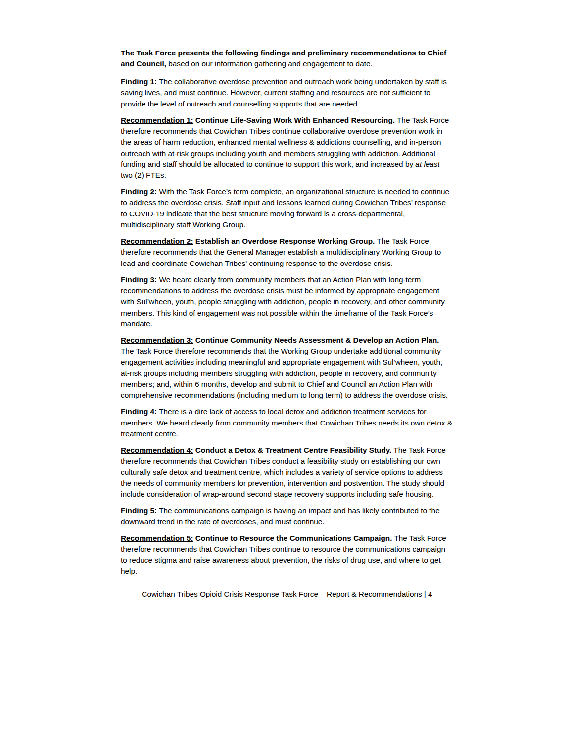The Task Force presents the following findings and preliminary recommendations to Chief and Council, based on our information gathering and engagement to date.
Finding 1: The collaborative overdose prevention and outreach work being undertaken by staff is saving lives, and must continue. However, current staffing and resources are not sufficient to provide the level of outreach and counselling supports that are needed.
Recommendation 1: Continue Life-Saving Work With Enhanced Resourcing. The Task Force therefore recommends that Cowichan Tribes continue collaborative overdose prevention work in the areas of harm reduction, enhanced mental wellness & addictions counselling, and in-person outreach with at-risk groups including youth and members struggling with addiction. Additional funding and staff should be allocated to continue to support this work, and increased by at least two (2) FTEs.
Finding 2: With the Task Force’s term complete, an organizational structure is needed to continue to address the overdose crisis. Staff input and lessons learned during Cowichan Tribes’ response to COVID-19 indicate that the best structure moving forward is a cross-departmental, multidisciplinary staff Working Group.
Recommendation 2: Establish an Overdose Response Working Group. The Task Force therefore recommends that the General Manager establish a multidisciplinary Working Group to lead and coordinate Cowichan Tribes' continuing response to the overdose crisis.
Finding 3: We heard clearly from community members that an Action Plan with long-term recommendations to address the overdose crisis must be informed by appropriate engagement with Sul’wheen, youth, people struggling with addiction, people in recovery, and other community members. This kind of engagement was not possible within the timeframe of the Task Force’s mandate.
Recommendation 3: Continue Community Needs Assessment & Develop an Action Plan. The Task Force therefore recommends that the Working Group undertake additional community engagement activities including meaningful and appropriate engagement with Sul’wheen, youth, at-risk groups including members struggling with addiction, people in recovery, and community members; and, within 6 months, develop and submit to Chief and Council an Action Plan with comprehensive recommendations (including medium to long term) to address the overdose crisis.
Finding 4: There is a dire lack of access to local detox and addiction treatment services for members. We heard clearly from community members that Cowichan Tribes needs its own detox & treatment centre.
Recommendation 4: Conduct a Detox & Treatment Centre Feasibility Study. The Task Force therefore recommends that Cowichan Tribes conduct a feasibility study on establishing our own culturally safe detox and treatment centre, which includes a variety of service options to address the needs of community members for prevention, intervention and postvention. The study should include consideration of wrap-around second stage recovery supports including safe housing.
Finding 5: The communications campaign is having an impact and has likely contributed to the downward trend in the rate of overdoses, and must continue.
Recommendation 5: Continue to Resource the Communications Campaign. The Task Force therefore recommends that Cowichan Tribes continue to resource the communications campaign to reduce stigma and raise awareness about prevention, the risks of drug use, and where to get help.
Cowichan Tribes Opioid Crisis Response Task Force – Report & Recommendations | 4